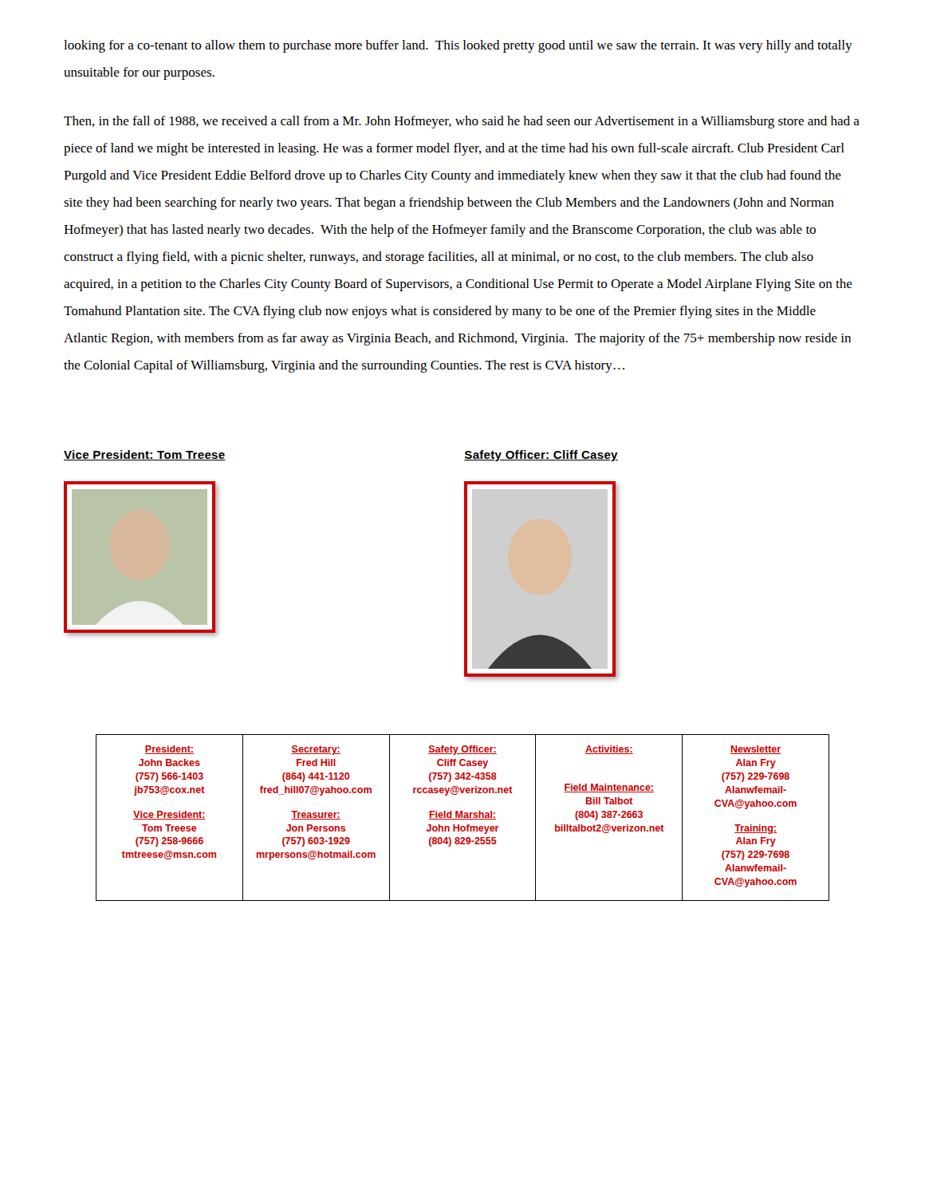looking for a co-tenant to allow them to purchase more buffer land. This looked pretty good until we saw the terrain. It was very hilly and totally unsuitable for our purposes.
Then, in the fall of 1988, we received a call from a Mr. John Hofmeyer, who said he had seen our Advertisement in a Williamsburg store and had a piece of land we might be interested in leasing. He was a former model flyer, and at the time had his own full-scale aircraft. Club President Carl Purgold and Vice President Eddie Belford drove up to Charles City County and immediately knew when they saw it that the club had found the site they had been searching for nearly two years. That began a friendship between the Club Members and the Landowners (John and Norman Hofmeyer) that has lasted nearly two decades. With the help of the Hofmeyer family and the Branscome Corporation, the club was able to construct a flying field, with a picnic shelter, runways, and storage facilities, all at minimal, or no cost, to the club members. The club also acquired, in a petition to the Charles City County Board of Supervisors, a Conditional Use Permit to Operate a Model Airplane Flying Site on the Tomahund Plantation site. The CVA flying club now enjoys what is considered by many to be one of the Premier flying sites in the Middle Atlantic Region, with members from as far away as Virginia Beach, and Richmond, Virginia. The majority of the 75+ membership now reside in the Colonial Capital of Williamsburg, Virginia and the surrounding Counties. The rest is CVA history…
Vice President: Tom Treese
Safety Officer: Cliff Casey
| President: John Backes (757) 566-1403 jb753@cox.net Vice President: Tom Treese (757) 258-9666 tmtreese@msn.com | Secretary: Fred Hill (864) 441-1120 fred_hill07@yahoo.com Treasurer: Jon Persons (757) 603-1929 mrpersons@hotmail.com | Safety Officer: Cliff Casey (757) 342-4358 rccasey@verizon.net Field Marshal: John Hofmeyer (804) 829-2555 | Activities: Field Maintenance: Bill Talbot (804) 387-2663 billtalbot2@verizon.net | Newsletter Alan Fry (757) 229-7698 Alanwfemail-CVA@yahoo.com Training: Alan Fry (757) 229-7698 Alanwfemail-CVA@yahoo.com |